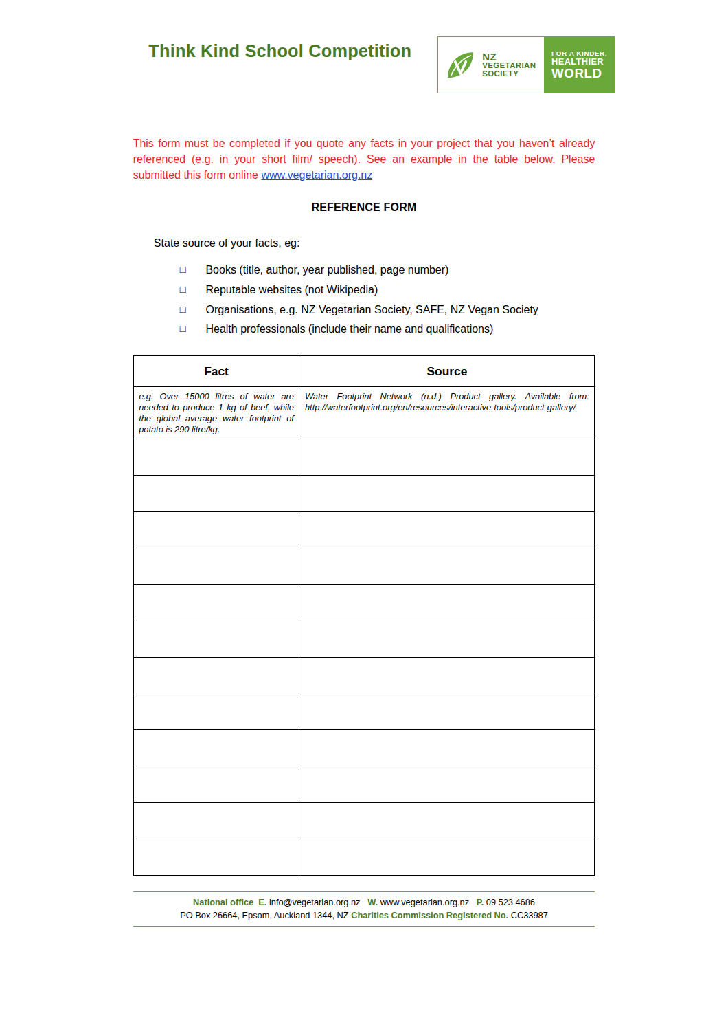Think Kind School Competition
NZ VEGETARIAN
SOCIETY
FOR A KINDER, HEALTHIER WORLD
This form must be completed if you quote any facts in your project that you haven’t already referenced (e.g. in your short film/ speech). See an example in the table below. Please submitted this form online www.vegetarian.org.nz
REFERENCE FORM
State source of your facts, eg:
Books (title, author, year published, page number)
Reputable websites (not Wikipedia)
Organisations, e.g. NZ Vegetarian Society, SAFE, NZ Vegan Society
Health professionals (include their name and qualifications)
| Fact | Source |
| --- | --- |
| e.g. Over 15000 litres of water are needed to produce 1 kg of beef, while the global average water footprint of potato is 290 litre/kg. | Water Footprint Network (n.d.) Product gallery. Available from: http://waterfootprint.org/en/resources/interactive-tools/product-gallery/ |
National office E. info@vegetarian.org.nz W. www.vegetarian.org.nz P. 09 523 4686
PO Box 26664, Epsom, Auckland 1344, NZ Charities Commission Registered No. CC33987